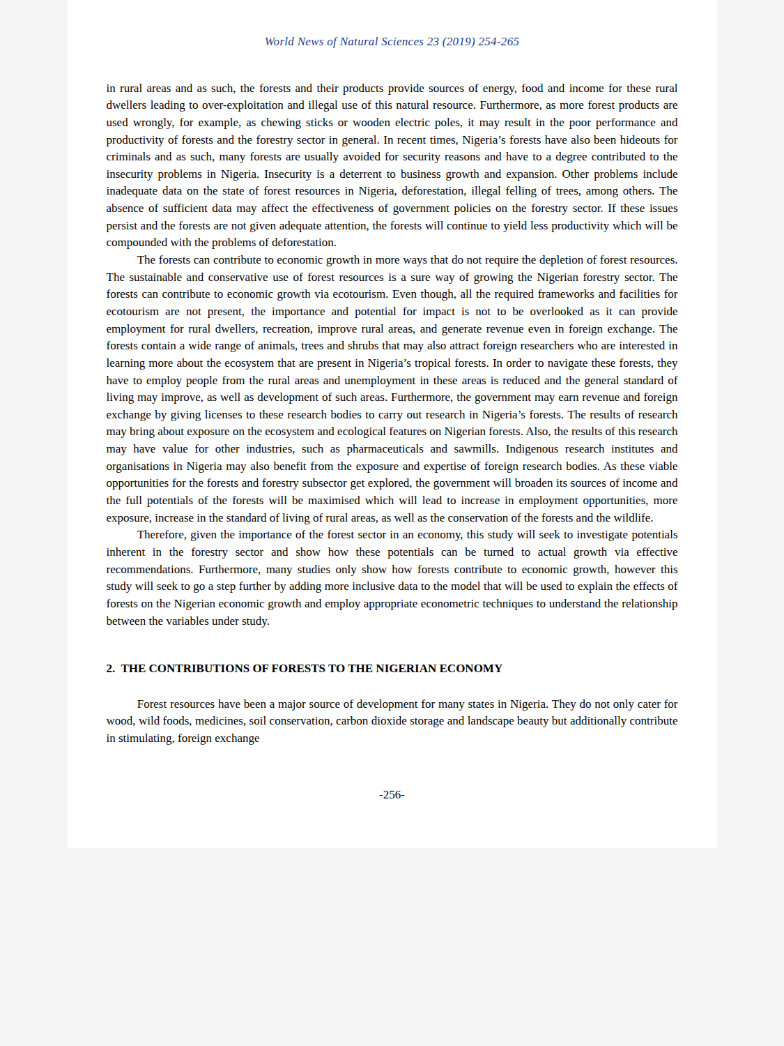World News of Natural Sciences 23 (2019) 254-265
in rural areas and as such, the forests and their products provide sources of energy, food and income for these rural dwellers leading to over-exploitation and illegal use of this natural resource. Furthermore, as more forest products are used wrongly, for example, as chewing sticks or wooden electric poles, it may result in the poor performance and productivity of forests and the forestry sector in general. In recent times, Nigeria’s forests have also been hideouts for criminals and as such, many forests are usually avoided for security reasons and have to a degree contributed to the insecurity problems in Nigeria. Insecurity is a deterrent to business growth and expansion. Other problems include inadequate data on the state of forest resources in Nigeria, deforestation, illegal felling of trees, among others. The absence of sufficient data may affect the effectiveness of government policies on the forestry sector. If these issues persist and the forests are not given adequate attention, the forests will continue to yield less productivity which will be compounded with the problems of deforestation.
The forests can contribute to economic growth in more ways that do not require the depletion of forest resources. The sustainable and conservative use of forest resources is a sure way of growing the Nigerian forestry sector. The forests can contribute to economic growth via ecotourism. Even though, all the required frameworks and facilities for ecotourism are not present, the importance and potential for impact is not to be overlooked as it can provide employment for rural dwellers, recreation, improve rural areas, and generate revenue even in foreign exchange. The forests contain a wide range of animals, trees and shrubs that may also attract foreign researchers who are interested in learning more about the ecosystem that are present in Nigeria’s tropical forests. In order to navigate these forests, they have to employ people from the rural areas and unemployment in these areas is reduced and the general standard of living may improve, as well as development of such areas. Furthermore, the government may earn revenue and foreign exchange by giving licenses to these research bodies to carry out research in Nigeria’s forests. The results of research may bring about exposure on the ecosystem and ecological features on Nigerian forests. Also, the results of this research may have value for other industries, such as pharmaceuticals and sawmills. Indigenous research institutes and organisations in Nigeria may also benefit from the exposure and expertise of foreign research bodies. As these viable opportunities for the forests and forestry subsector get explored, the government will broaden its sources of income and the full potentials of the forests will be maximised which will lead to increase in employment opportunities, more exposure, increase in the standard of living of rural areas, as well as the conservation of the forests and the wildlife.
Therefore, given the importance of the forest sector in an economy, this study will seek to investigate potentials inherent in the forestry sector and show how these potentials can be turned to actual growth via effective recommendations. Furthermore, many studies only show how forests contribute to economic growth, however this study will seek to go a step further by adding more inclusive data to the model that will be used to explain the effects of forests on the Nigerian economic growth and employ appropriate econometric techniques to understand the relationship between the variables under study.
2. The contributions of forests to the Nigerian economy
Forest resources have been a major source of development for many states in Nigeria. They do not only cater for wood, wild foods, medicines, soil conservation, carbon dioxide storage and landscape beauty but additionally contribute in stimulating, foreign exchange
-256-